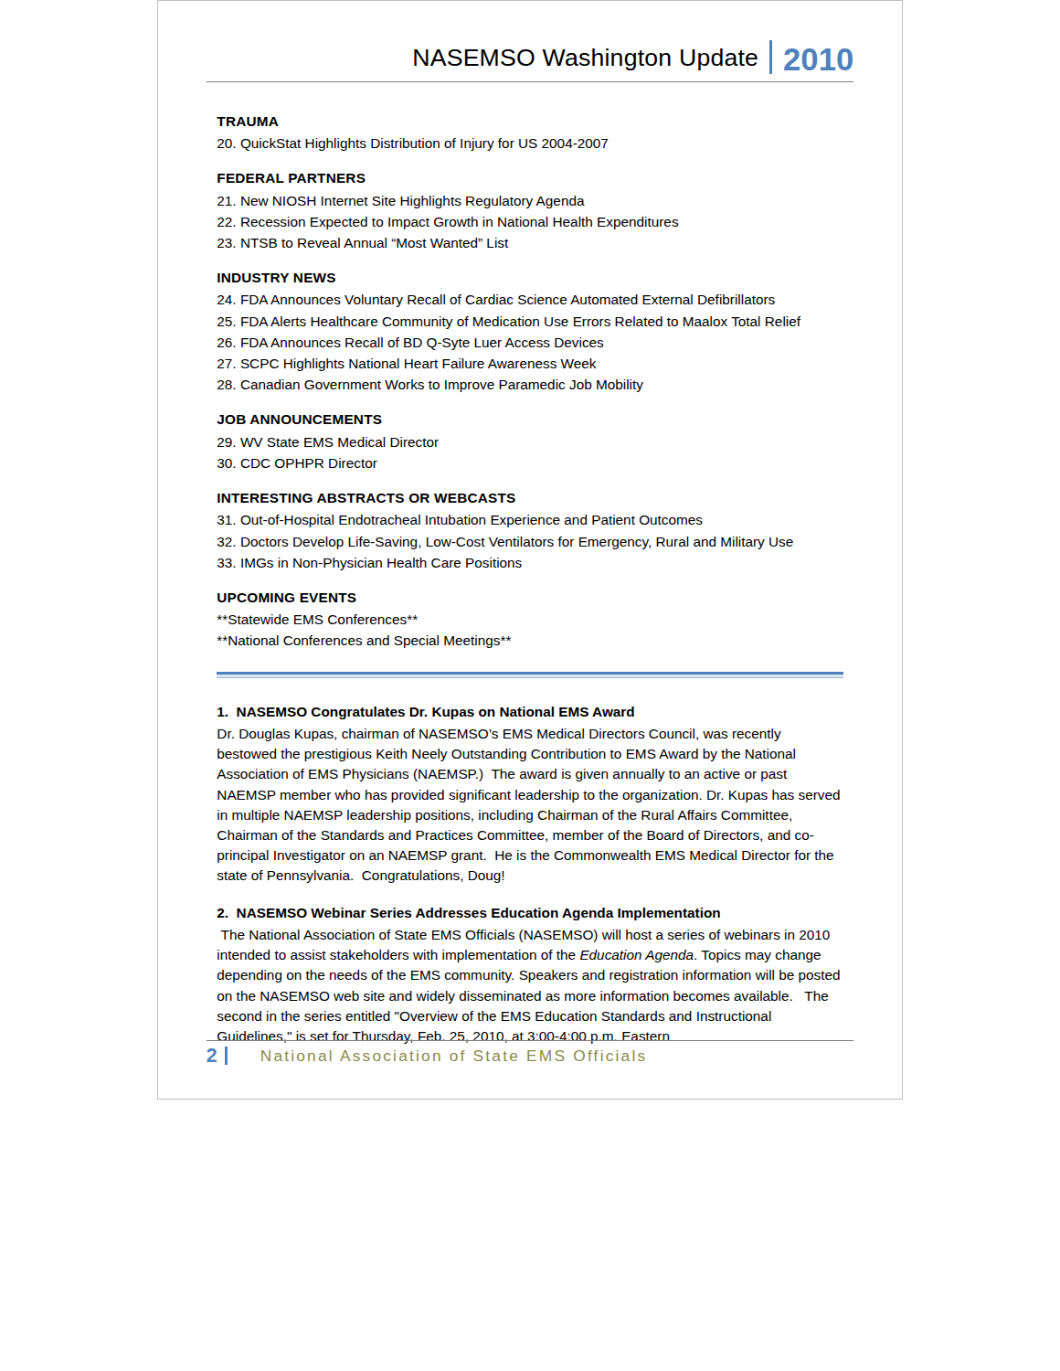NASEMSO Washington Update
2010
TRAUMA
20. QuickStat Highlights Distribution of Injury for US 2004-2007
FEDERAL PARTNERS
21. New NIOSH Internet Site Highlights Regulatory Agenda
22. Recession Expected to Impact Growth in National Health Expenditures
23. NTSB to Reveal Annual “Most Wanted” List
INDUSTRY NEWS
24. FDA Announces Voluntary Recall of Cardiac Science Automated External Defibrillators
25. FDA Alerts Healthcare Community of Medication Use Errors Related to Maalox Total Relief
26. FDA Announces Recall of BD Q-Syte Luer Access Devices
27. SCPC Highlights National Heart Failure Awareness Week
28. Canadian Government Works to Improve Paramedic Job Mobility
JOB ANNOUNCEMENTS
29. WV State EMS Medical Director
30. CDC OPHPR Director
INTERESTING ABSTRACTS OR WEBCASTS
31. Out-of-Hospital Endotracheal Intubation Experience and Patient Outcomes
32. Doctors Develop Life-Saving, Low-Cost Ventilators for Emergency, Rural and Military Use
33. IMGs in Non-Physician Health Care Positions
UPCOMING EVENTS
**Statewide EMS Conferences**
**National Conferences and Special Meetings**
1. NASEMSO Congratulates Dr. Kupas on National EMS Award
Dr. Douglas Kupas, chairman of NASEMSO’s EMS Medical Directors Council, was recently bestowed the prestigious Keith Neely Outstanding Contribution to EMS Award by the National Association of EMS Physicians (NAEMSP.) The award is given annually to an active or past NAEMSP member who has provided significant leadership to the organization. Dr. Kupas has served in multiple NAEMSP leadership positions, including Chairman of the Rural Affairs Committee, Chairman of the Standards and Practices Committee, member of the Board of Directors, and co-principal Investigator on an NAEMSP grant. He is the Commonwealth EMS Medical Director for the state of Pennsylvania. Congratulations, Doug!
2. NASEMSO Webinar Series Addresses Education Agenda Implementation
The National Association of State EMS Officials (NASEMSO) will host a series of webinars in 2010 intended to assist stakeholders with implementation of the Education Agenda. Topics may change depending on the needs of the EMS community. Speakers and registration information will be posted on the NASEMSO web site and widely disseminated as more information becomes available. The second in the series entitled "Overview of the EMS Education Standards and Instructional Guidelines," is set for Thursday, Feb. 25, 2010, at 3:00-4:00 p.m. Eastern
2
National Association of State EMS Officials